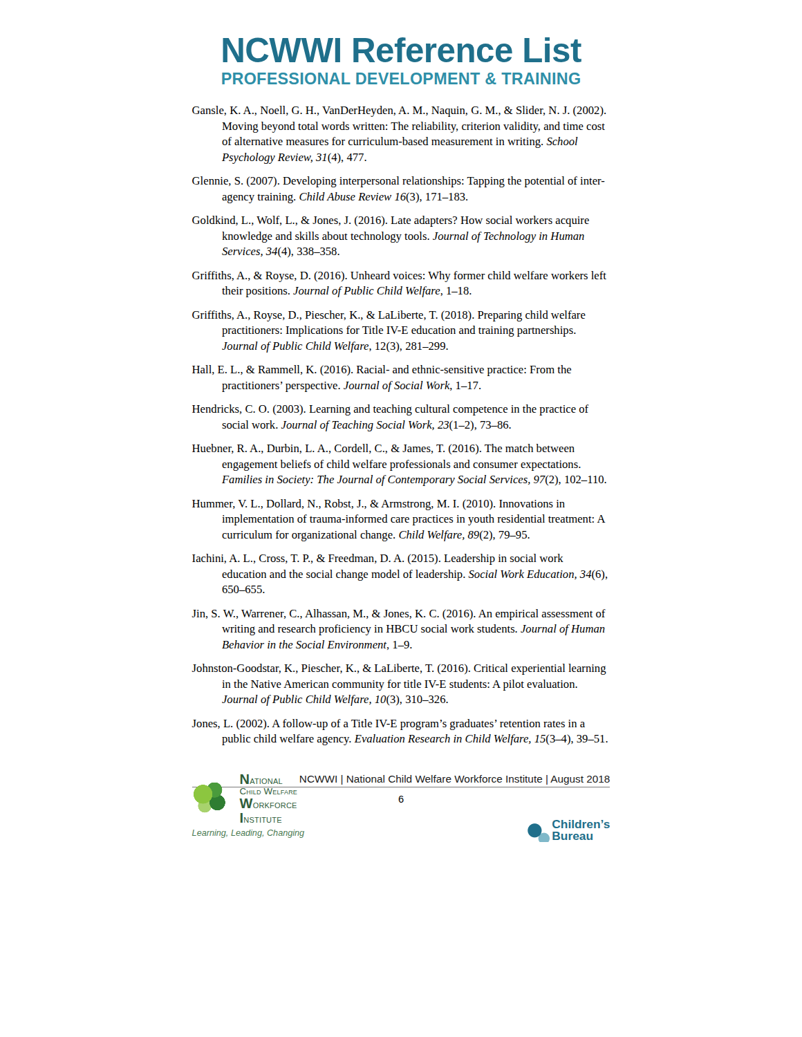NCWWI Reference List
Professional Development & Training
Gansle, K. A., Noell, G. H., VanDerHeyden, A. M., Naquin, G. M., & Slider, N. J. (2002). Moving beyond total words written: The reliability, criterion validity, and time cost of alternative measures for curriculum-based measurement in writing. School Psychology Review, 31(4), 477.
Glennie, S. (2007). Developing interpersonal relationships: Tapping the potential of inter-agency training. Child Abuse Review 16(3), 171–183.
Goldkind, L., Wolf, L., & Jones, J. (2016). Late adapters? How social workers acquire knowledge and skills about technology tools. Journal of Technology in Human Services, 34(4), 338–358.
Griffiths, A., & Royse, D. (2016). Unheard voices: Why former child welfare workers left their positions. Journal of Public Child Welfare, 1–18.
Griffiths, A., Royse, D., Piescher, K., & LaLiberte, T. (2018). Preparing child welfare practitioners: Implications for Title IV-E education and training partnerships. Journal of Public Child Welfare, 12(3), 281–299.
Hall, E. L., & Rammell, K. (2016). Racial- and ethnic-sensitive practice: From the practitioners’ perspective. Journal of Social Work, 1–17.
Hendricks, C. O. (2003). Learning and teaching cultural competence in the practice of social work. Journal of Teaching Social Work, 23(1–2), 73–86.
Huebner, R. A., Durbin, L. A., Cordell, C., & James, T. (2016). The match between engagement beliefs of child welfare professionals and consumer expectations. Families in Society: The Journal of Contemporary Social Services, 97(2), 102–110.
Hummer, V. L., Dollard, N., Robst, J., & Armstrong, M. I. (2010). Innovations in implementation of trauma-informed care practices in youth residential treatment: A curriculum for organizational change. Child Welfare, 89(2), 79–95.
Iachini, A. L., Cross, T. P., & Freedman, D. A. (2015). Leadership in social work education and the social change model of leadership. Social Work Education, 34(6), 650–655.
Jin, S. W., Warrener, C., Alhassan, M., & Jones, K. C. (2016). An empirical assessment of writing and research proficiency in HBCU social work students. Journal of Human Behavior in the Social Environment, 1–9.
Johnston-Goodstar, K., Piescher, K., & LaLiberte, T. (2016). Critical experiential learning in the Native American community for title IV-E students: A pilot evaluation. Journal of Public Child Welfare, 10(3), 310–326.
Jones, L. (2002). A follow-up of a Title IV-E program’s graduates’ retention rates in a public child welfare agency. Evaluation Research in Child Welfare, 15(3–4), 39–51.
National
Child Welfare
Workforce
Institute
Learning, Leading, Changing
NCWWI | National Child Welfare Workforce Institute | August 2018
6
Children’s Bureau